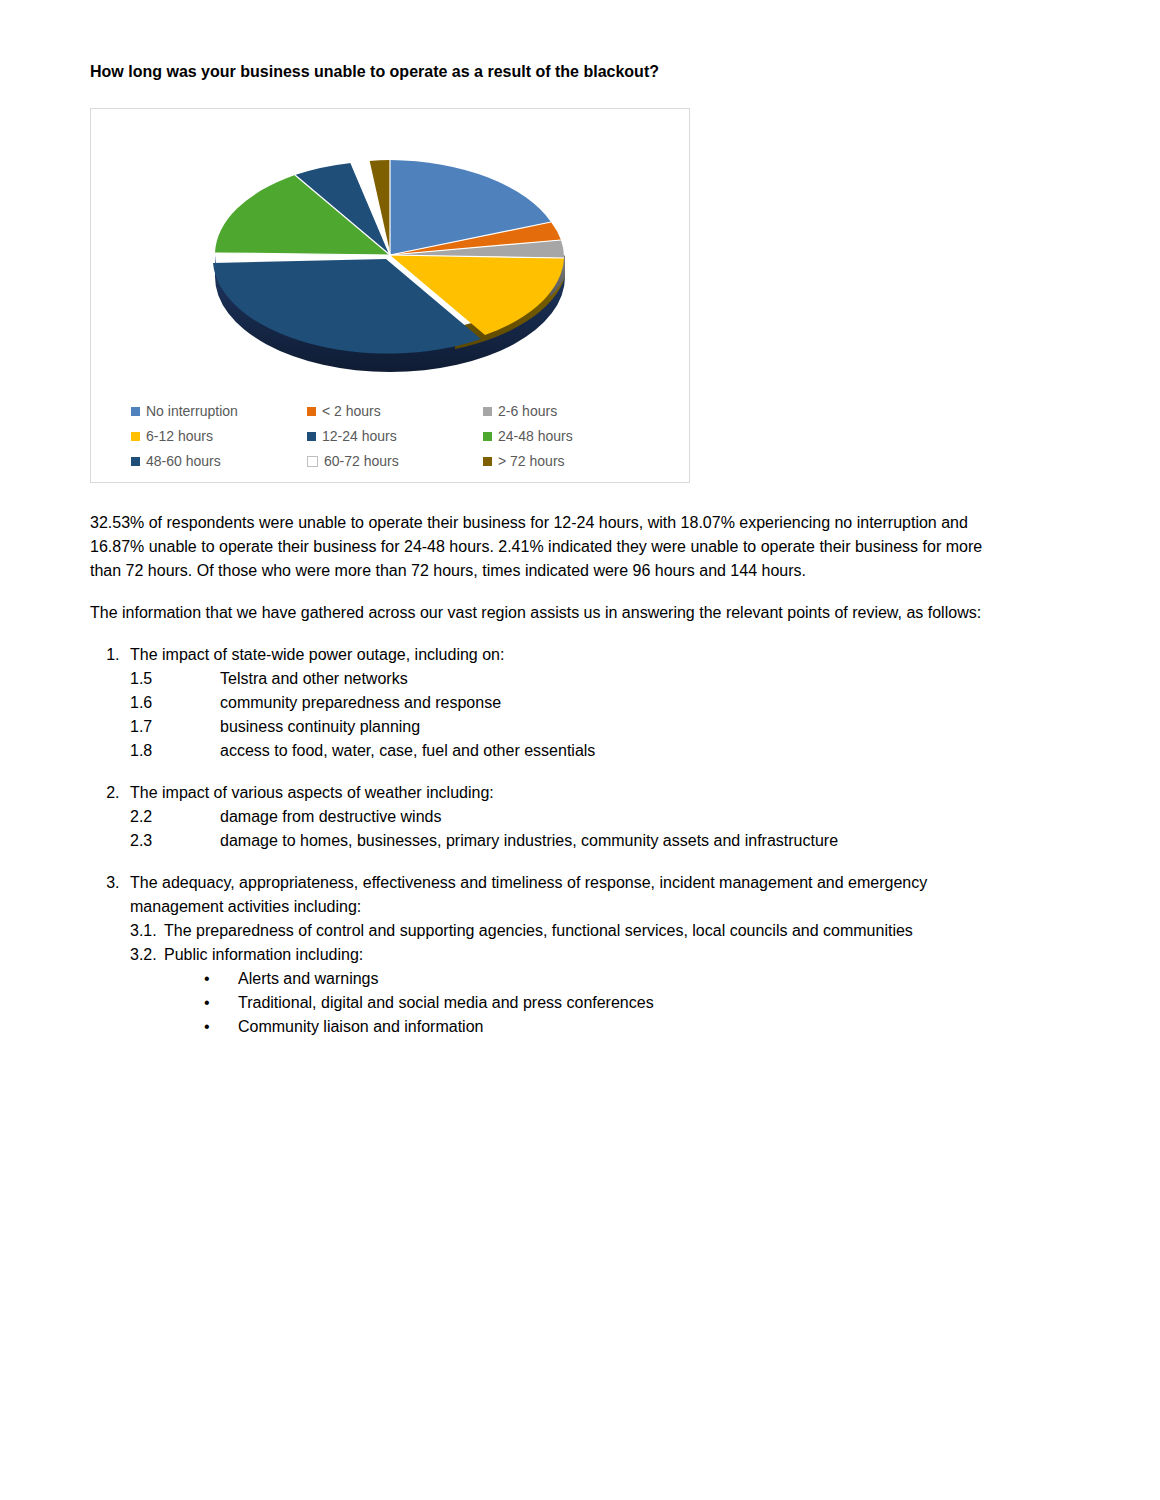How long was your business unable to operate as a result of the blackout?
No interruption
< 2 hours
2-6 hours
6-12 hours
12-24 hours
24-48 hours
48-60 hours
60-72 hours
> 72 hours
32.53% of respondents were unable to operate their business for 12-24 hours, with 18.07% experiencing no interruption and 16.87% unable to operate their business for 24-48 hours. 2.41% indicated they were unable to operate their business for more than 72 hours. Of those who were more than 72 hours, times indicated were 96 hours and 144 hours.
The information that we have gathered across our vast region assists us in answering the relevant points of review, as follows:
The impact of state-wide power outage, including on:
1.5 Telstra and other networks
1.6 community preparedness and response
1.7 business continuity planning
1.8 access to food, water, case, fuel and other essentials
The impact of various aspects of weather including:
2.2 damage from destructive winds
2.3 damage to homes, businesses, primary industries, community assets and infrastructure
The adequacy, appropriateness, effectiveness and timeliness of response, incident management and emergency management activities including:
3.1. The preparedness of control and supporting agencies, functional services, local councils and communities
3.2. Public information including:
•Alerts and warnings
•Traditional, digital and social media and press conferences
•Community liaison and information